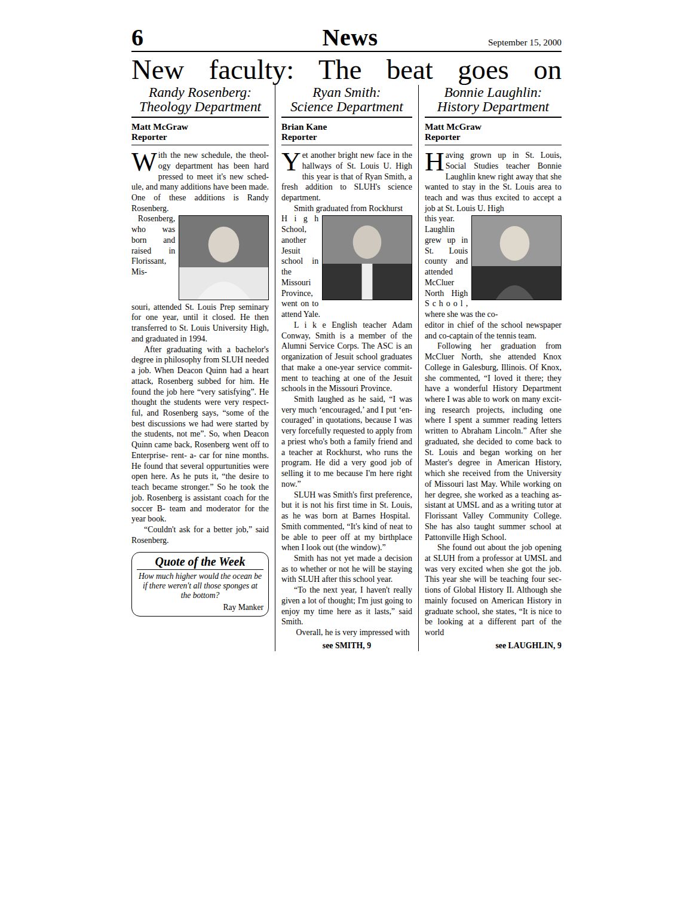6
News
September 15, 2000
New faculty: The beat goes on
Randy Rosenberg:
Theology Department
Matt McGraw
Reporter
With the new schedule, the theology department has been hard pressed to meet it's new schedule, and many additions have been made. One of these additions is Randy Rosenberg.
Rosenberg, who was born and raised in Florissant, Mis-
souri, attended St. Louis Prep seminary for one year, until it closed. He then transferred to St. Louis University High, and graduated in 1994.
After graduating with a bachelor's degree in philosophy from SLUH needed a job. When Deacon Quinn had a heart attack, Rosenberg subbed for him. He found the job here “very satisfying”. He thought the students were very respectful, and Rosenberg says, “some of the best discussions we had were started by the students, not me”. So, when Deacon Quinn came back, Rosenberg went off to Enterprise- rent- a- car for nine months. He found that several oppurtunities were open here. As he puts it, “the desire to teach became stronger.” So he took the job. Rosenberg is assistant coach for the soccer B- team and moderator for the year book.
“Couldn't ask for a better job,” said Rosenberg.
Quote of the Week
How much higher would the ocean be if there weren't all those sponges at the bottom?
Ray Manker
Ryan Smith:
Science Department
Brian Kane
Reporter
Yet another bright new face in the hallways of St. Louis U. High this year is that of Ryan Smith, a fresh addition to SLUH's science department.
Smith graduated from Rockhurst
H i g h School, another Jesuit school in the Missouri Province, went on to attend Yale.
L i k e English teacher Adam Conway, Smith is a member of the Alumni Service Corps. The ASC is an organization of Jesuit school graduates that make a one-year service commitment to teaching at one of the Jesuit schools in the Missouri Province.
Smith laughed as he said, “I was very much ‘encouraged,’ and I put ‘encouraged’ in quotations, because I was very forcefully requested to apply from a priest who's both a family friend and a teacher at Rockhurst, who runs the program. He did a very good job of selling it to me because I'm here right now.”
SLUH was Smith's first preference, but it is not his first time in St. Louis, as he was born at Barnes Hospital. Smith commented, “It's kind of neat to be able to peer off at my birthplace when I look out (the window).”
Smith has not yet made a decision as to whether or not he will be staying with SLUH after this school year.
“To the next year, I haven't really given a lot of thought; I'm just going to enjoy my time here as it lasts,” said Smith.
Overall, he is very impressed with
see SMITH, 9
Bonnie Laughlin:
History Department
Matt McGraw
Reporter
Having grown up in St. Louis, Social Studies teacher Bonnie Laughlin knew right away that she wanted to stay in the St. Louis area to teach and was thus excited to accept a job at St. Louis U. High
this year.
Laughlin grew up in St. Louis county and attended McCluer North High S c h o o l , where she was the co-
editor in chief of the school newspaper and co-captain of the tennis team.
Following her graduation from McCluer North, she attended Knox College in Galesburg, Illinois. Of Knox, she commented, “I loved it there; they have a wonderful History Department where I was able to work on many exciting research projects, including one where I spent a summer reading letters written to Abraham Lincoln.” After she graduated, she decided to come back to St. Louis and began working on her Master's degree in American History, which she received from the University of Missouri last May. While working on her degree, she worked as a teaching assistant at UMSL and as a writing tutor at Florissant Valley Community College. She has also taught summer school at Pattonville High School.
She found out about the job opening at SLUH from a professor at UMSL and was very excited when she got the job. This year she will be teaching four sections of Global History II. Although she mainly focused on American History in graduate school, she states, “It is nice to be looking at a different part of the world
see LAUGHLIN, 9